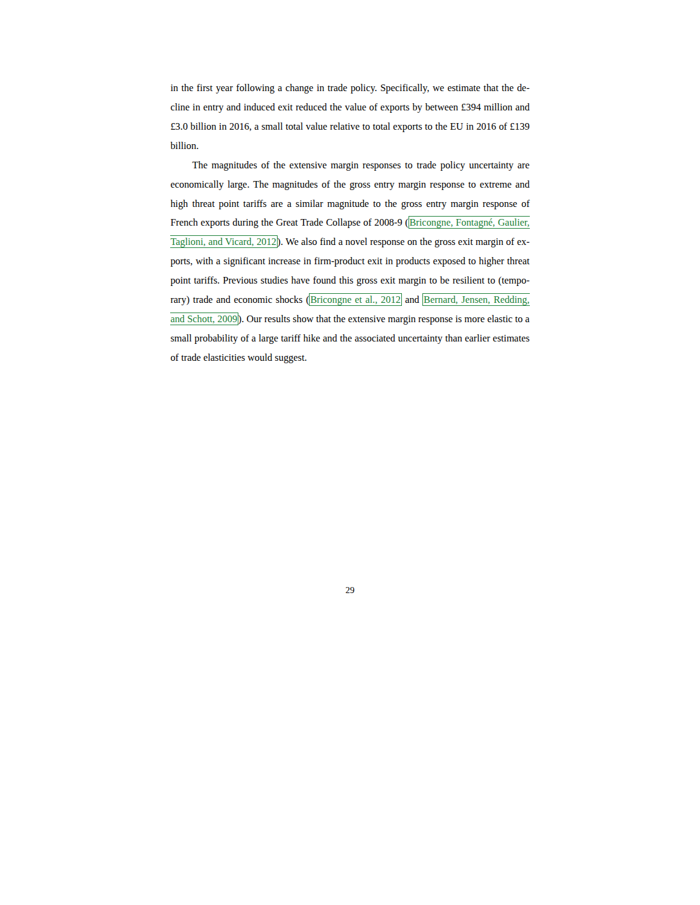in the first year following a change in trade policy. Specifically, we estimate that the decline in entry and induced exit reduced the value of exports by between £394 million and £3.0 billion in 2016, a small total value relative to total exports to the EU in 2016 of £139 billion.
The magnitudes of the extensive margin responses to trade policy uncertainty are economically large. The magnitudes of the gross entry margin response to extreme and high threat point tariffs are a similar magnitude to the gross entry margin response of French exports during the Great Trade Collapse of 2008-9 (Bricongne, Fontagné, Gaulier, Taglioni, and Vicard, 2012). We also find a novel response on the gross exit margin of exports, with a significant increase in firm-product exit in products exposed to higher threat point tariffs. Previous studies have found this gross exit margin to be resilient to (temporary) trade and economic shocks (Bricongne et al., 2012 and Bernard, Jensen, Redding, and Schott, 2009). Our results show that the extensive margin response is more elastic to a small probability of a large tariff hike and the associated uncertainty than earlier estimates of trade elasticities would suggest.
29